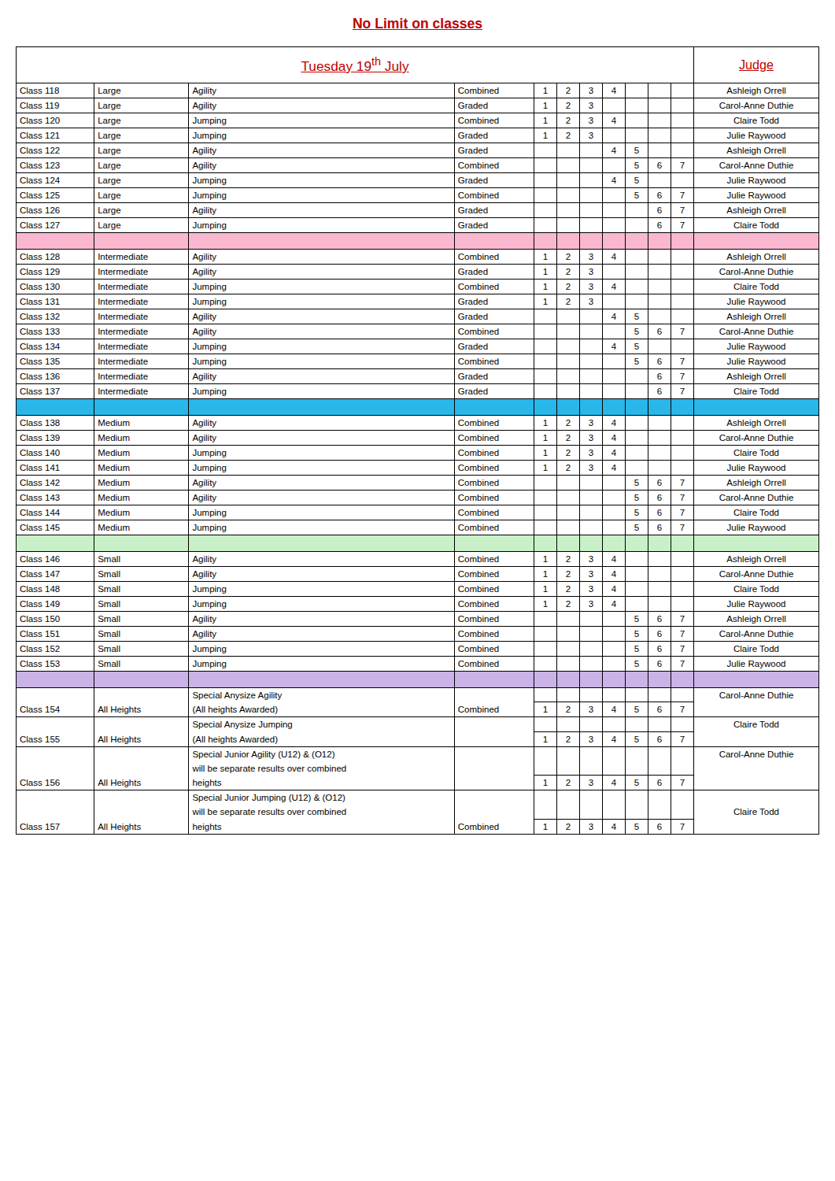No Limit on classes
| Tuesday 19 th July | Judge |
| Class 118 | Large | Agility | Combined | 1 | 2 | 3 | 4 | | | | Ashleigh Orrell |
| Class 119 | Large | Agility | Graded | 1 | 2 | 3 | | | | | Carol-Anne Duthie |
| Class 120 | Large | Jumping | Combined | 1 | 2 | 3 | 4 | | | | Claire Todd |
| Class 121 | Large | Jumping | Graded | 1 | 2 | 3 | | | | | Julie Raywood |
| Class 122 | Large | Agility | Graded | | | | 4 | 5 | | | Ashleigh Orrell |
| Class 123 | Large | Agility | Combined | | | | | 5 | 6 | 7 | Carol-Anne Duthie |
| Class 124 | Large | Jumping | Graded | | | | 4 | 5 | | | Julie Raywood |
| Class 125 | Large | Jumping | Combined | | | | | 5 | 6 | 7 | Julie Raywood |
| Class 126 | Large | Agility | Graded | | | | | | 6 | 7 | Ashleigh Orrell |
| Class 127 | Large | Jumping | Graded | | | | | | 6 | 7 | Claire Todd |
| Class 128 | Intermediate | Agility | Combined | 1 | 2 | 3 | 4 | | | | Ashleigh Orrell |
| Class 129 | Intermediate | Agility | Graded | 1 | 2 | 3 | | | | | Carol-Anne Duthie |
| Class 130 | Intermediate | Jumping | Combined | 1 | 2 | 3 | 4 | | | | Claire Todd |
| Class 131 | Intermediate | Jumping | Graded | 1 | 2 | 3 | | | | | Julie Raywood |
| Class 132 | Intermediate | Agility | Graded | | | | 4 | 5 | | | Ashleigh Orrell |
| Class 133 | Intermediate | Agility | Combined | | | | | 5 | 6 | 7 | Carol-Anne Duthie |
| Class 134 | Intermediate | Jumping | Graded | | | | 4 | 5 | | | Julie Raywood |
| Class 135 | Intermediate | Jumping | Combined | | | | | 5 | 6 | 7 | Julie Raywood |
| Class 136 | Intermediate | Agility | Graded | | | | | | 6 | 7 | Ashleigh Orrell |
| Class 137 | Intermediate | Jumping | Graded | | | | | | 6 | 7 | Claire Todd |
| Class 138 | Medium | Agility | Combined | 1 | 2 | 3 | 4 | | | | Ashleigh Orrell |
| Class 139 | Medium | Agility | Combined | 1 | 2 | 3 | 4 | | | | Carol-Anne Duthie |
| Class 140 | Medium | Jumping | Combined | 1 | 2 | 3 | 4 | | | | Claire Todd |
| Class 141 | Medium | Jumping | Combined | 1 | 2 | 3 | 4 | | | | Julie Raywood |
| Class 142 | Medium | Agility | Combined | | | | | 5 | 6 | 7 | Ashleigh Orrell |
| Class 143 | Medium | Agility | Combined | | | | | 5 | 6 | 7 | Carol-Anne Duthie |
| Class 144 | Medium | Jumping | Combined | | | | | 5 | 6 | 7 | Claire Todd |
| Class 145 | Medium | Jumping | Combined | | | | | 5 | 6 | 7 | Julie Raywood |
| Class 146 | Small | Agility | Combined | 1 | 2 | 3 | 4 | | | | Ashleigh Orrell |
| Class 147 | Small | Agility | Combined | 1 | 2 | 3 | 4 | | | | Carol-Anne Duthie |
| Class 148 | Small | Jumping | Combined | 1 | 2 | 3 | 4 | | | | Claire Todd |
| Class 149 | Small | Jumping | Combined | 1 | 2 | 3 | 4 | | | | Julie Raywood |
| Class 150 | Small | Agility | Combined | | | | | 5 | 6 | 7 | Ashleigh Orrell |
| Class 151 | Small | Agility | Combined | | | | | 5 | 6 | 7 | Carol-Anne Duthie |
| Class 152 | Small | Jumping | Combined | | | | | 5 | 6 | 7 | Claire Todd |
| Class 153 | Small | Jumping | Combined | | | | | 5 | 6 | 7 | Julie Raywood |
| | | Special Anysize Agility | | | | | | | | | Carol-Anne Duthie |
| Class 154 | All Heights | (All heights Awarded) | Combined | 1 | 2 | 3 | 4 | 5 | 6 | 7 | |
| | | Special Anysize Jumping | | | | | | | | | Claire Todd |
| Class 155 | All Heights | (All heights Awarded) | | 1 | 2 | 3 | 4 | 5 | 6 | 7 | |
| | | Special Junior Agility (U12) & (O12) | | | | | | | | | Carol-Anne Duthie |
| | | will be separate results over combined | | | | | | | | | |
| Class 156 | All Heights | heights | | 1 | 2 | 3 | 4 | 5 | 6 | 7 | |
| | | Special Junior Jumping (U12) & (O12) | | | | | | | | | |
| | | will be separate results over combined | | | | | | | | | Claire Todd |
| Class 157 | All Heights | heights | Combined | 1 | 2 | 3 | 4 | 5 | 6 | 7 | |